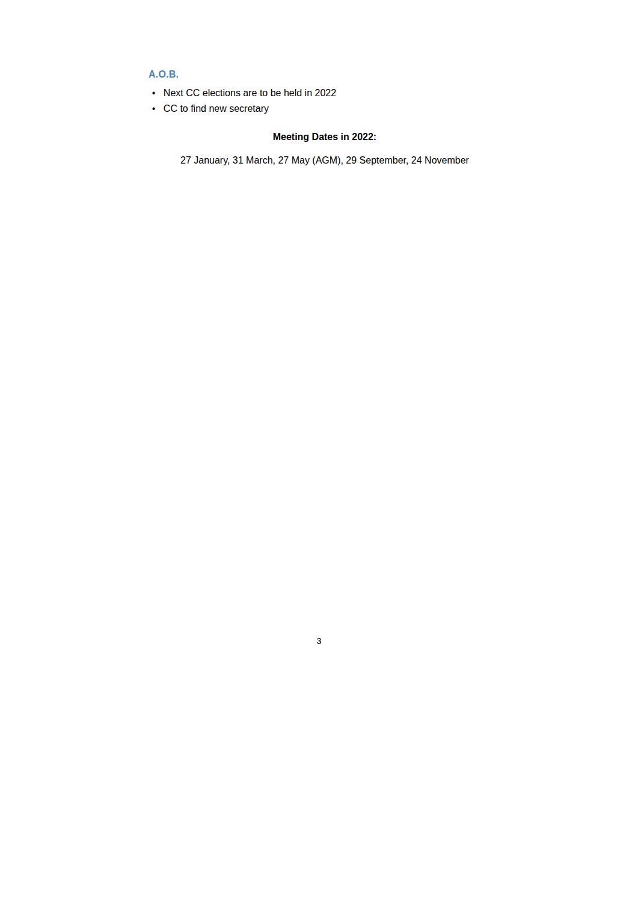A.O.B.
Next CC elections are to be held in 2022
CC to find new secretary
Meeting Dates in 2022:
27 January, 31 March, 27 May (AGM), 29 September, 24 November
3